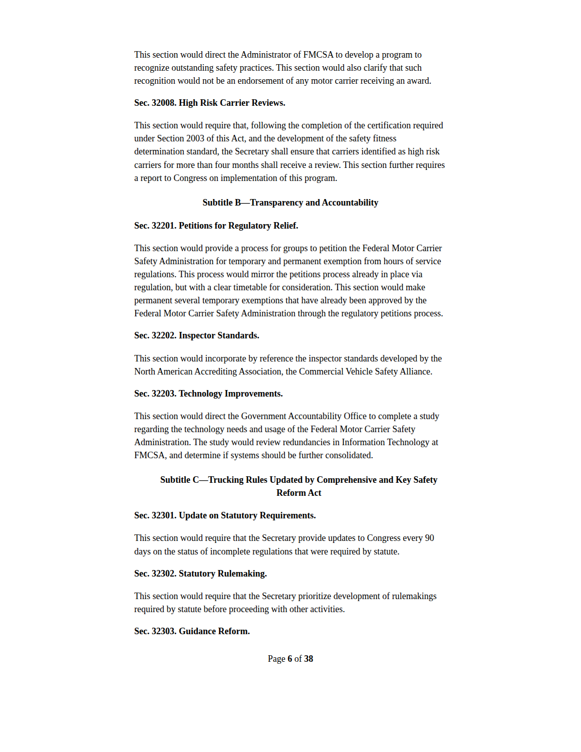This section would direct the Administrator of FMCSA to develop a program to recognize outstanding safety practices. This section would also clarify that such recognition would not be an endorsement of any motor carrier receiving an award.
Sec. 32008. High Risk Carrier Reviews.
This section would require that, following the completion of the certification required under Section 2003 of this Act, and the development of the safety fitness determination standard, the Secretary shall ensure that carriers identified as high risk carriers for more than four months shall receive a review. This section further requires a report to Congress on implementation of this program.
Subtitle B—Transparency and Accountability
Sec. 32201. Petitions for Regulatory Relief.
This section would provide a process for groups to petition the Federal Motor Carrier Safety Administration for temporary and permanent exemption from hours of service regulations. This process would mirror the petitions process already in place via regulation, but with a clear timetable for consideration. This section would make permanent several temporary exemptions that have already been approved by the Federal Motor Carrier Safety Administration through the regulatory petitions process.
Sec. 32202. Inspector Standards.
This section would incorporate by reference the inspector standards developed by the North American Accrediting Association, the Commercial Vehicle Safety Alliance.
Sec. 32203. Technology Improvements.
This section would direct the Government Accountability Office to complete a study regarding the technology needs and usage of the Federal Motor Carrier Safety Administration. The study would review redundancies in Information Technology at FMCSA, and determine if systems should be further consolidated.
Subtitle C—Trucking Rules Updated by Comprehensive and Key Safety Reform Act
Sec. 32301. Update on Statutory Requirements.
This section would require that the Secretary provide updates to Congress every 90 days on the status of incomplete regulations that were required by statute.
Sec. 32302. Statutory Rulemaking.
This section would require that the Secretary prioritize development of rulemakings required by statute before proceeding with other activities.
Sec. 32303. Guidance Reform.
Page 6 of 38